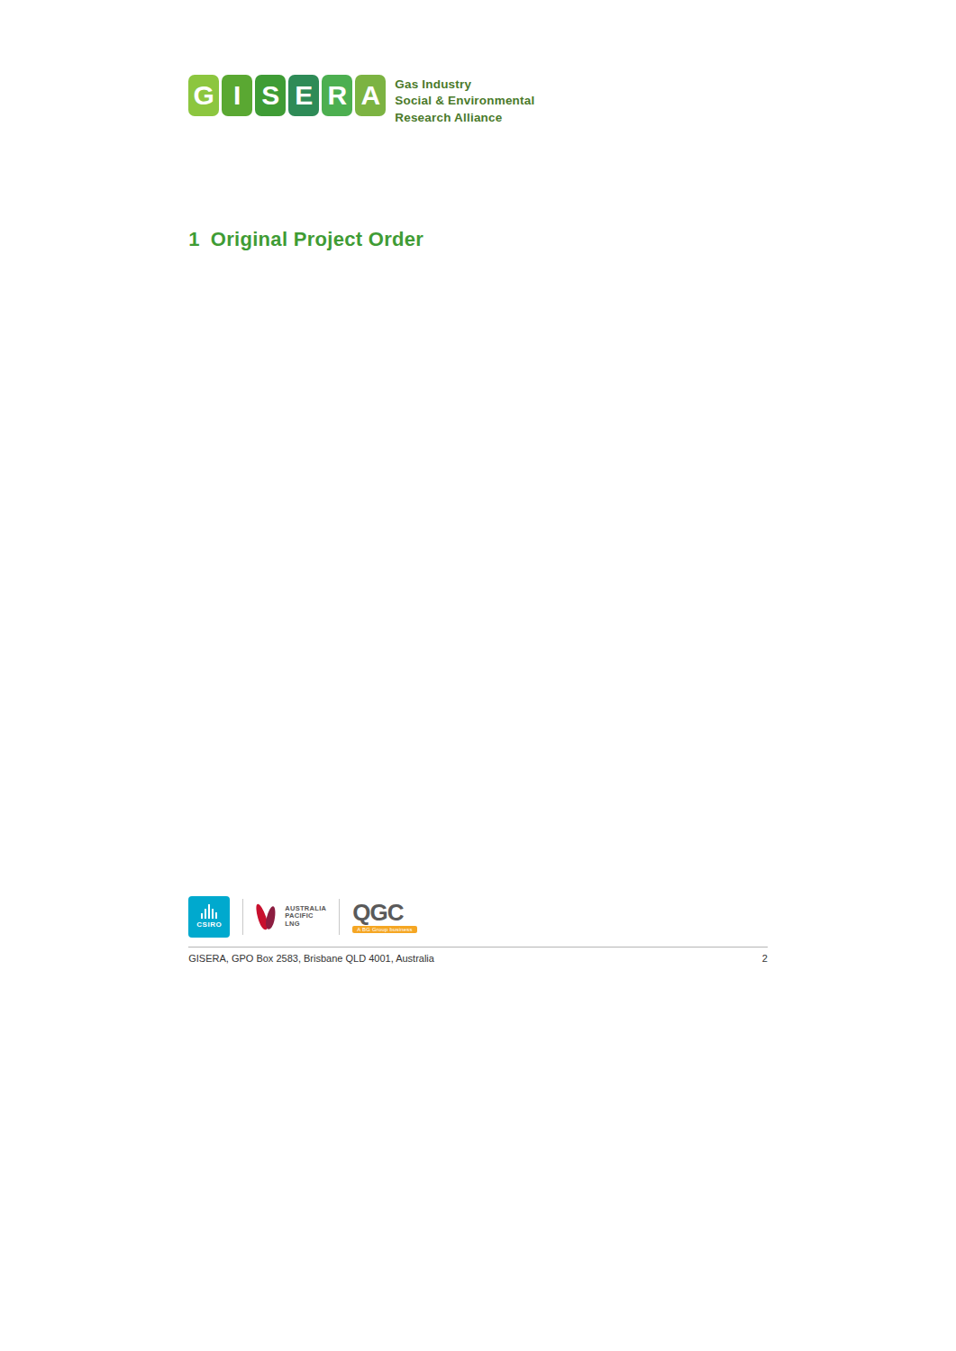G
I
S
E
R
A
Gas Industry Social & Environmental Research Alliance
1 Original Project Order
CSIRO
AUSTRALIA
PACIFIC
LNG
QGC
A BG Group business
GISERA, GPO Box 2583, Brisbane QLD 4001, Australia 2